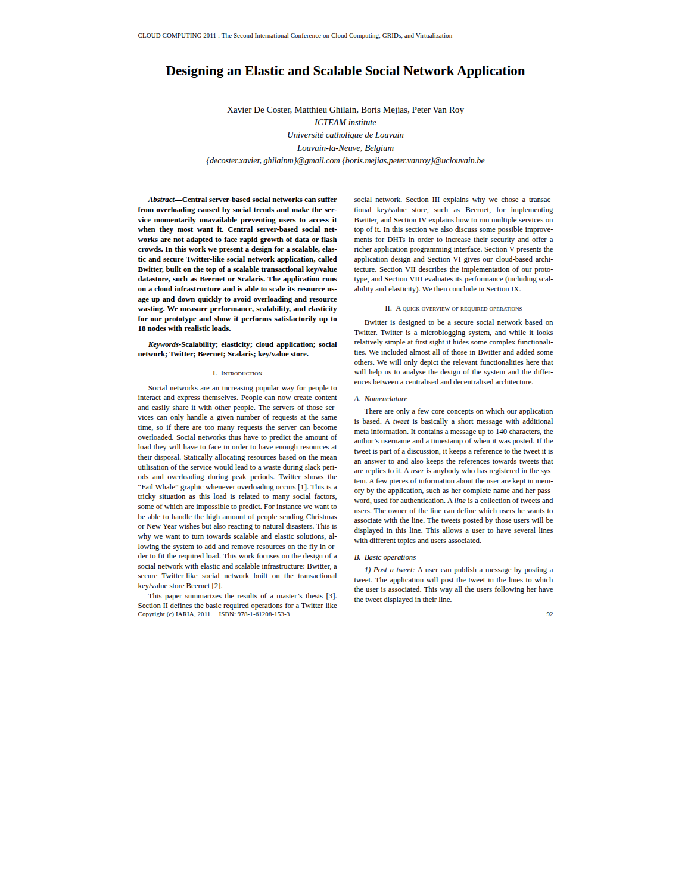CLOUD COMPUTING 2011 : The Second International Conference on Cloud Computing, GRIDs, and Virtualization
Designing an Elastic and Scalable Social Network Application
Xavier De Coster, Matthieu Ghilain, Boris Mejías, Peter Van Roy
ICTEAM institute
Université catholique de Louvain
Louvain-la-Neuve, Belgium
{decoster.xavier, ghilainm}@gmail.com {boris.mejias,peter.vanroy}@uclouvain.be
Abstract—Central server-based social networks can suffer from overloading caused by social trends and make the service momentarily unavailable preventing users to access it when they most want it. Central server-based social networks are not adapted to face rapid growth of data or flash crowds. In this work we present a design for a scalable, elastic and secure Twitter-like social network application, called Bwitter, built on the top of a scalable transactional key/value datastore, such as Beernet or Scalaris. The application runs on a cloud infrastructure and is able to scale its resource usage up and down quickly to avoid overloading and resource wasting. We measure performance, scalability, and elasticity for our prototype and show it performs satisfactorily up to 18 nodes with realistic loads.
Keywords-Scalability; elasticity; cloud application; social network; Twitter; Beernet; Scalaris; key/value store.
I. Introduction
Social networks are an increasing popular way for people to interact and express themselves. People can now create content and easily share it with other people. The servers of those services can only handle a given number of requests at the same time, so if there are too many requests the server can become overloaded. Social networks thus have to predict the amount of load they will have to face in order to have enough resources at their disposal. Statically allocating resources based on the mean utilisation of the service would lead to a waste during slack periods and overloading during peak periods. Twitter shows the “Fail Whale” graphic whenever overloading occurs [1]. This is a tricky situation as this load is related to many social factors, some of which are impossible to predict. For instance we want to be able to handle the high amount of people sending Christmas or New Year wishes but also reacting to natural disasters. This is why we want to turn towards scalable and elastic solutions, allowing the system to add and remove resources on the fly in order to fit the required load. This work focuses on the design of a social network with elastic and scalable infrastructure: Bwitter, a secure Twitter-like social network built on the transactional key/value store Beernet [2].
This paper summarizes the results of a master’s thesis [3]. Section II defines the basic required operations for a Twitter-like social network. Section III explains why we chose a transactional key/value store, such as Beernet, for implementing Bwitter, and Section IV explains how to run multiple services on top of it. In this section we also discuss some possible improvements for DHTs in order to increase their security and offer a richer application programming interface. Section V presents the application design and Section VI gives our cloud-based architecture. Section VII describes the implementation of our prototype, and Section VIII evaluates its performance (including scalability and elasticity). We then conclude in Section IX.
II. A quick overview of required operations
Bwitter is designed to be a secure social network based on Twitter. Twitter is a microblogging system, and while it looks relatively simple at first sight it hides some complex functionalities. We included almost all of those in Bwitter and added some others. We will only depict the relevant functionalities here that will help us to analyse the design of the system and the differences between a centralised and decentralised architecture.
A. Nomenclature
There are only a few core concepts on which our application is based. A tweet is basically a short message with additional meta information. It contains a message up to 140 characters, the author’s username and a timestamp of when it was posted. If the tweet is part of a discussion, it keeps a reference to the tweet it is an answer to and also keeps the references towards tweets that are replies to it. A user is anybody who has registered in the system. A few pieces of information about the user are kept in memory by the application, such as her complete name and her password, used for authentication. A line is a collection of tweets and users. The owner of the line can define which users he wants to associate with the line. The tweets posted by those users will be displayed in this line. This allows a user to have several lines with different topics and users associated.
B. Basic operations
1) Post a tweet: A user can publish a message by posting a tweet. The application will post the tweet in the lines to which the user is associated. This way all the users following her have the tweet displayed in their line.
Copyright (c) IARIA, 2011. ISBN: 978-1-61208-153-3
92